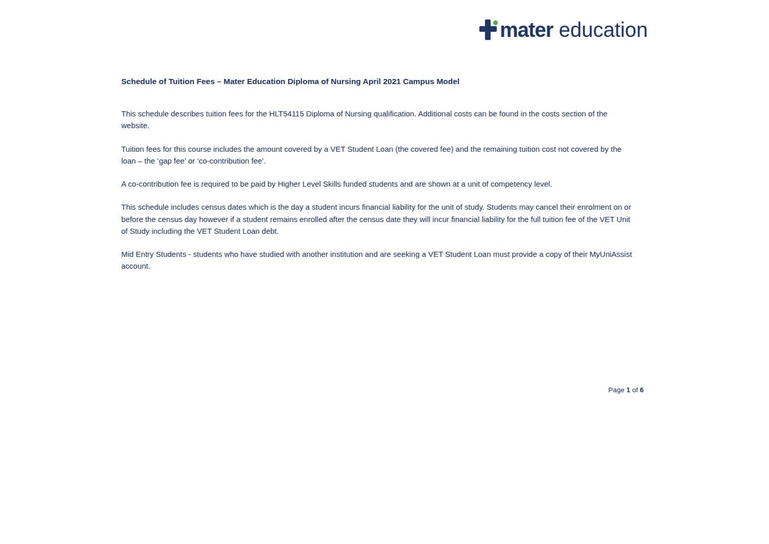mater education
Schedule of Tuition Fees – Mater Education Diploma of Nursing April 2021 Campus Model
This schedule describes tuition fees for the HLT54115 Diploma of Nursing qualification. Additional costs can be found in the costs section of the website.
Tuition fees for this course includes the amount covered by a VET Student Loan (the covered fee) and the remaining tuition cost not covered by the loan – the ‘gap fee’ or ‘co-contribution fee’.
A co-contribution fee is required to be paid by Higher Level Skills funded students and are shown at a unit of competency level.
This schedule includes census dates which is the day a student incurs financial liability for the unit of study. Students may cancel their enrolment on or before the census day however if a student remains enrolled after the census date they will incur financial liability for the full tuition fee of the VET Unit of Study including the VET Student Loan debt.
Mid Entry Students - students who have studied with another institution and are seeking a VET Student Loan must provide a copy of their MyUniAssist account.
Page 1 of 6